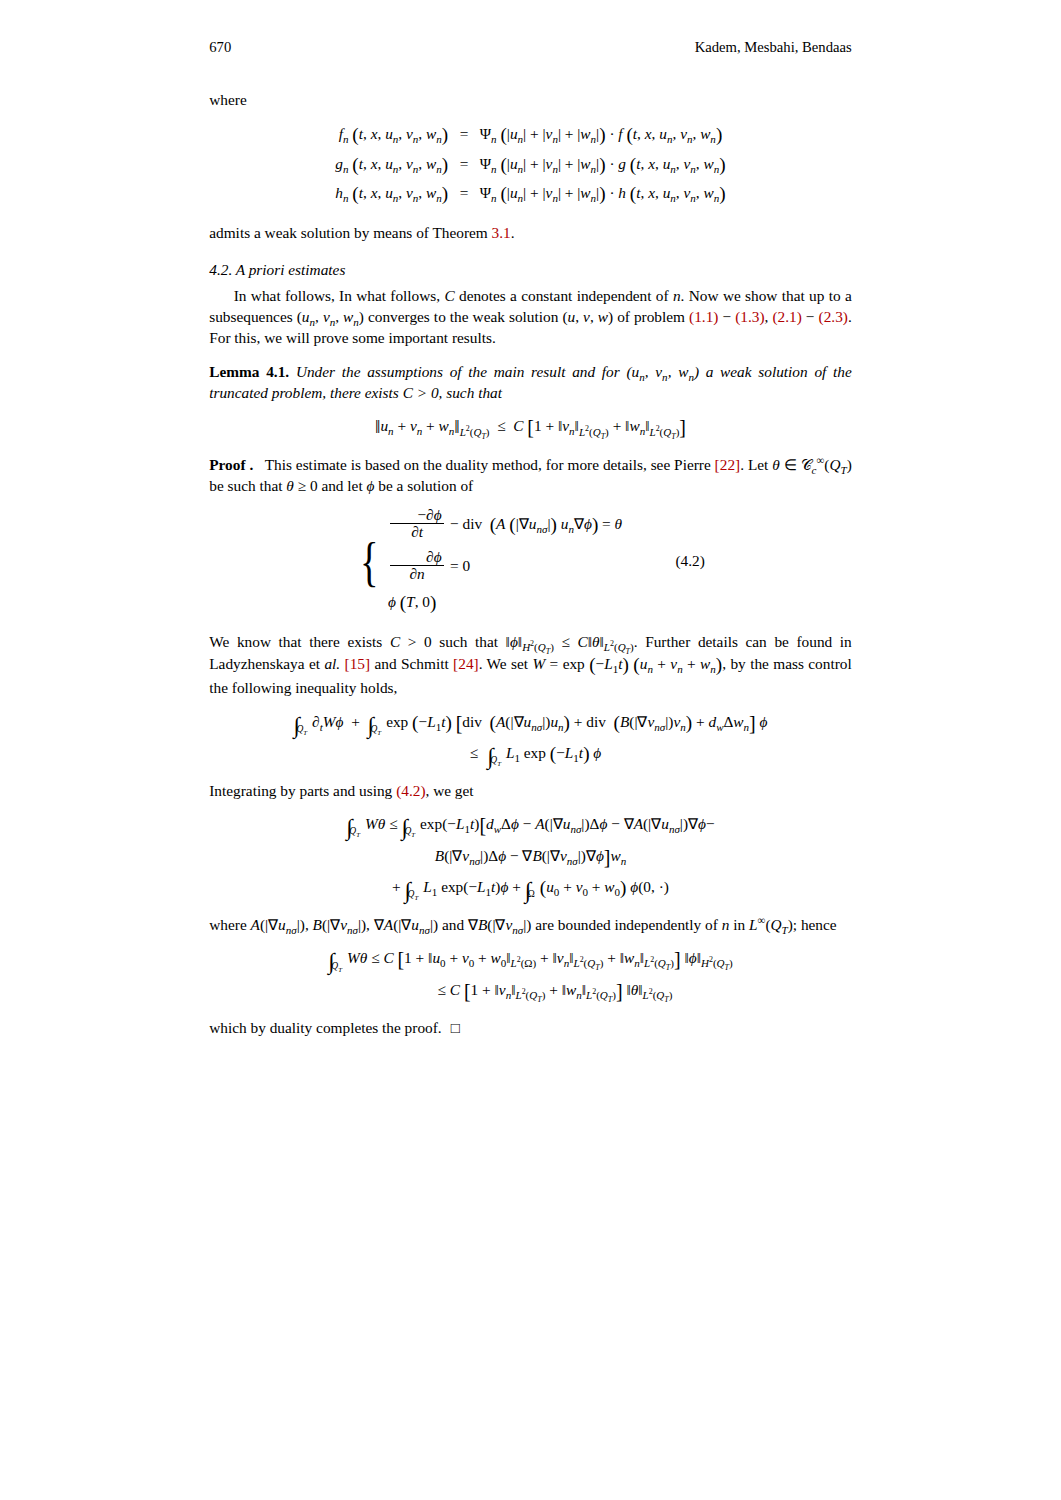670 Kadem, Mesbahi, Bendaas
where
| f n ( t , x , u n , v n , w n ) | = | Ψ n ( / u n / + / v n / + / w n / ) · f ( t , x , u n , v n , w n ) |
| g n ( t , x , u n , v n , w n ) | = | Ψ n ( / u n / + / v n / + / w n / ) · g ( t , x , u n , v n , w n ) |
| h n ( t , x , u n , v n , w n ) | = | Ψ n ( / u n / + / v n / + / w n / ) · h ( t , x , u n , v n , w n ) |
admits a weak solution by means of Theorem 3.1.
4.2. A priori estimates
In what follows, In what follows, C denotes a constant independent of n. Now we show that up to a subsequences (un, vn, wn) converges to the weak solution (u, v, w) of problem (1.1) − (1.3), (2.1) − (2.3). For this, we will prove some important results.
Lemma 4.1. Under the assumptions of the main result and for (un, vn, wn) a weak solution of the truncated problem, there exists C > 0, such that
‖un + vn + wn‖L2(QT) ≤ C [1 + ‖vn‖L2(QT) + ‖wn‖L2(QT)]
Proof . This estimate is based on the duality method, for more details, see Pierre [22]. Let θ ∈ 𝒞c∞(QT) be such that θ ≥ 0 and let ϕ be a solution of
{
−∂ϕ∂t − div (A (|∇unσ|) un∇ϕ) = θ
∂ϕ∂n = 0
ϕ (T, 0)
(4.2)
We know that there exists C > 0 such that ‖ϕ‖H2(QT) ≤ C‖θ‖L2(QT). Further details can be found in Ladyzhenskaya et al. [15] and Schmitt [24]. We set W = exp (−L1t) (un + vn + wn), by the mass control the following inequality holds,
∫QT ∂tWϕ + ∫QT exp (−L1t) [div (A(|∇unσ|)un) + div (B(|∇vnσ|)vn) + dwΔwn] ϕ
≤ ∫QT L1 exp (−L1t) ϕ
Integrating by parts and using (4.2), we get
∫QT Wθ ≤ ∫QT exp(−L1t)[dwΔϕ − A(|∇unσ|)Δϕ − ∇A(|∇unσ|)∇ϕ−
B(|∇vnσ|)Δϕ − ∇B(|∇vnσ|)∇ϕ] wn
+ ∫QT L1 exp(−L1t)ϕ + ∫Ω (u0 + v0 + w0) ϕ(0, ·)
where A(|∇unσ|), B(|∇vnσ|), ∇A(|∇unσ|) and ∇B(|∇vnσ|) are bounded independently of n in L∞(QT); hence
∫QT Wθ ≤ C [1 + ‖u0 + v0 + w0‖L2(Ω) + ‖vn‖L2(QT) + ‖wn‖L2(QT)] ‖ϕ‖H2(QT)
≤ C [1 + ‖vn‖L2(QT) + ‖wn‖L2(QT)] ‖θ‖L2(QT)
which by duality completes the proof. □